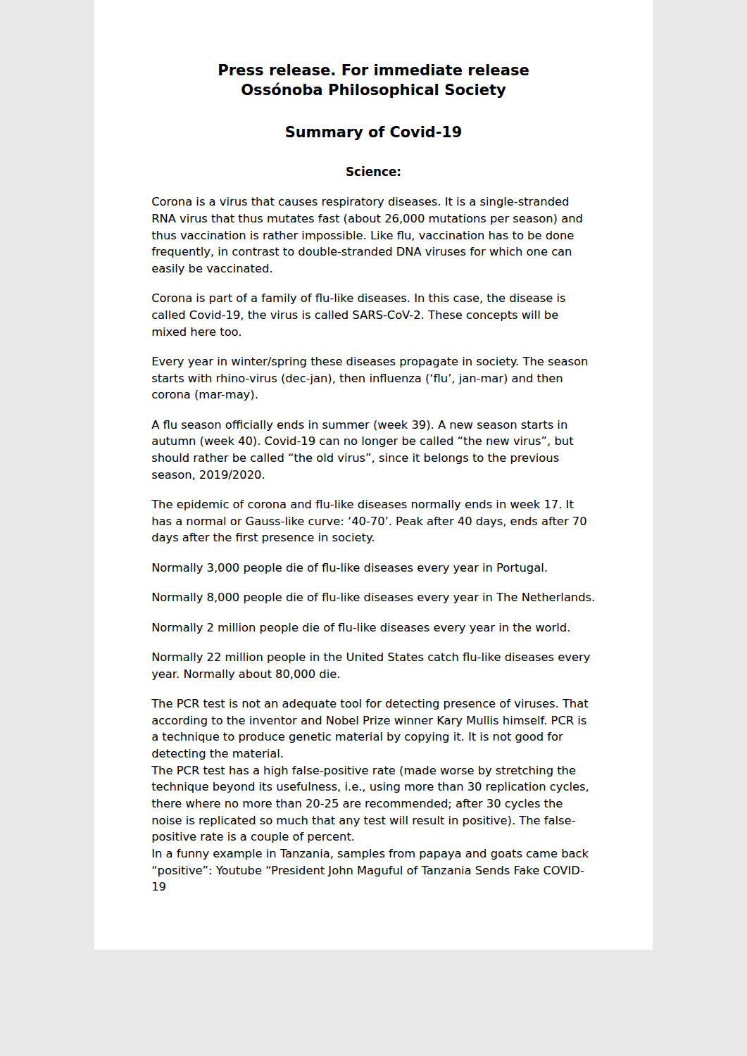Press release. For immediate release
Ossónoba Philosophical Society
Summary of Covid-19
Science:
Corona is a virus that causes respiratory diseases. It is a single-stranded RNA virus that thus mutates fast (about 26,000 mutations per season) and thus vaccination is rather impossible. Like flu, vaccination has to be done frequently, in contrast to double-stranded DNA viruses for which one can easily be vaccinated.
Corona is part of a family of flu-like diseases. In this case, the disease is called Covid-19, the virus is called SARS-CoV-2. These concepts will be mixed here too.
Every year in winter/spring these diseases propagate in society. The season starts with rhino-virus (dec-jan), then influenza (‘flu’, jan-mar) and then corona (mar-may).
A flu season officially ends in summer (week 39). A new season starts in autumn (week 40). Covid-19 can no longer be called “the new virus”, but should rather be called “the old virus”, since it belongs to the previous season, 2019/2020.
The epidemic of corona and flu-like diseases normally ends in week 17. It has a normal or Gauss-like curve: ‘40-70’. Peak after 40 days, ends after 70 days after the first presence in society.
Normally 3,000 people die of flu-like diseases every year in Portugal.
Normally 8,000 people die of flu-like diseases every year in The Netherlands.
Normally 2 million people die of flu-like diseases every year in the world.
Normally 22 million people in the United States catch flu-like diseases every year. Normally about 80,000 die.
The PCR test is not an adequate tool for detecting presence of viruses. That according to the inventor and Nobel Prize winner Kary Mullis himself. PCR is a technique to produce genetic material by copying it. It is not good for detecting the material.
The PCR test has a high false-positive rate (made worse by stretching the technique beyond its usefulness, i.e., using more than 30 replication cycles, there where no more than 20-25 are recommended; after 30 cycles the noise is replicated so much that any test will result in positive). The false-positive rate is a couple of percent.
In a funny example in Tanzania, samples from papaya and goats came back “positive”: Youtube “President John Maguful of Tanzania Sends Fake COVID-19